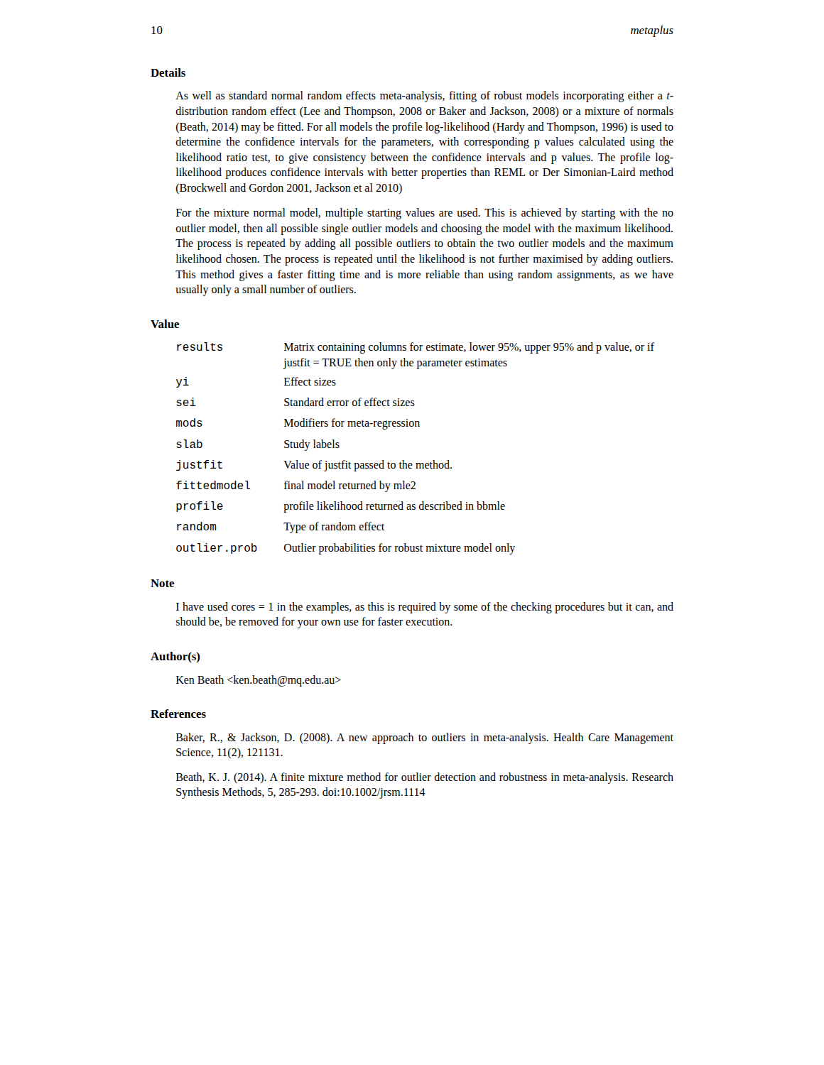10 metaplus
Details
As well as standard normal random effects meta-analysis, fitting of robust models incorporating either a t-distribution random effect (Lee and Thompson, 2008 or Baker and Jackson, 2008) or a mixture of normals (Beath, 2014) may be fitted. For all models the profile log-likelihood (Hardy and Thompson, 1996) is used to determine the confidence intervals for the parameters, with corresponding p values calculated using the likelihood ratio test, to give consistency between the confidence intervals and p values. The profile log-likelihood produces confidence intervals with better properties than REML or Der Simonian-Laird method (Brockwell and Gordon 2001, Jackson et al 2010)
For the mixture normal model, multiple starting values are used. This is achieved by starting with the no outlier model, then all possible single outlier models and choosing the model with the maximum likelihood. The process is repeated by adding all possible outliers to obtain the two outlier models and the maximum likelihood chosen. The process is repeated until the likelihood is not further maximised by adding outliers. This method gives a faster fitting time and is more reliable than using random assignments, as we have usually only a small number of outliers.
Value
results
Matrix containing columns for estimate, lower 95%, upper 95% and p value, or if justfit = TRUE then only the parameter estimates
yi
Effect sizes
sei
Standard error of effect sizes
mods
Modifiers for meta-regression
slab
Study labels
justfit
Value of justfit passed to the method.
fittedmodel
final model returned by mle2
profile
profile likelihood returned as described in bbmle
random
Type of random effect
outlier.prob
Outlier probabilities for robust mixture model only
Note
I have used cores = 1 in the examples, as this is required by some of the checking procedures but it can, and should be, be removed for your own use for faster execution.
Author(s)
Ken Beath <ken.beath@mq.edu.au>
References
Baker, R., & Jackson, D. (2008). A new approach to outliers in meta-analysis. Health Care Management Science, 11(2), 121131.
Beath, K. J. (2014). A finite mixture method for outlier detection and robustness in meta-analysis. Research Synthesis Methods, 5, 285-293. doi:10.1002/jrsm.1114